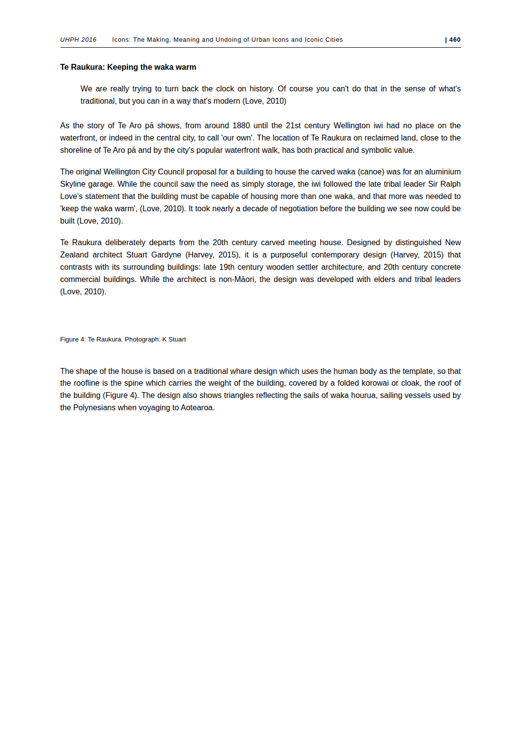UHPH 2016 Icons: The Making, Meaning and Undoing of Urban Icons and Iconic Cities | 460
Te Raukura: Keeping the waka warm
We are really trying to turn back the clock on history. Of course you can't do that in the sense of what's traditional, but you can in a way that's modern (Love, 2010)
As the story of Te Aro pā shows, from around 1880 until the 21st century Wellington iwi had no place on the waterfront, or indeed in the central city, to call 'our own'. The location of Te Raukura on reclaimed land, close to the shoreline of Te Aro pā and by the city's popular waterfront walk, has both practical and symbolic value.
The original Wellington City Council proposal for a building to house the carved waka (canoe) was for an aluminium Skyline garage. While the council saw the need as simply storage, the iwi followed the late tribal leader Sir Ralph Love's statement that the building must be capable of housing more than one waka, and that more was needed to 'keep the waka warm', (Love, 2010). It took nearly a decade of negotiation before the building we see now could be built (Love, 2010).
Te Raukura deliberately departs from the 20th century carved meeting house. Designed by distinguished New Zealand architect Stuart Gardyne (Harvey, 2015), it is a purposeful contemporary design (Harvey, 2015) that contrasts with its surrounding buildings: late 19th century wooden settler architecture, and 20th century concrete commercial buildings. While the architect is non-Māori, the design was developed with elders and tribal leaders (Love, 2010).
Figure 4: Te Raukura. Photograph: K Stuart
The shape of the house is based on a traditional whare design which uses the human body as the template, so that the roofline is the spine which carries the weight of the building, covered by a folded korowai or cloak, the roof of the building (Figure 4). The design also shows triangles reflecting the sails of waka hourua, sailing vessels used by the Polynesians when voyaging to Aotearoa.